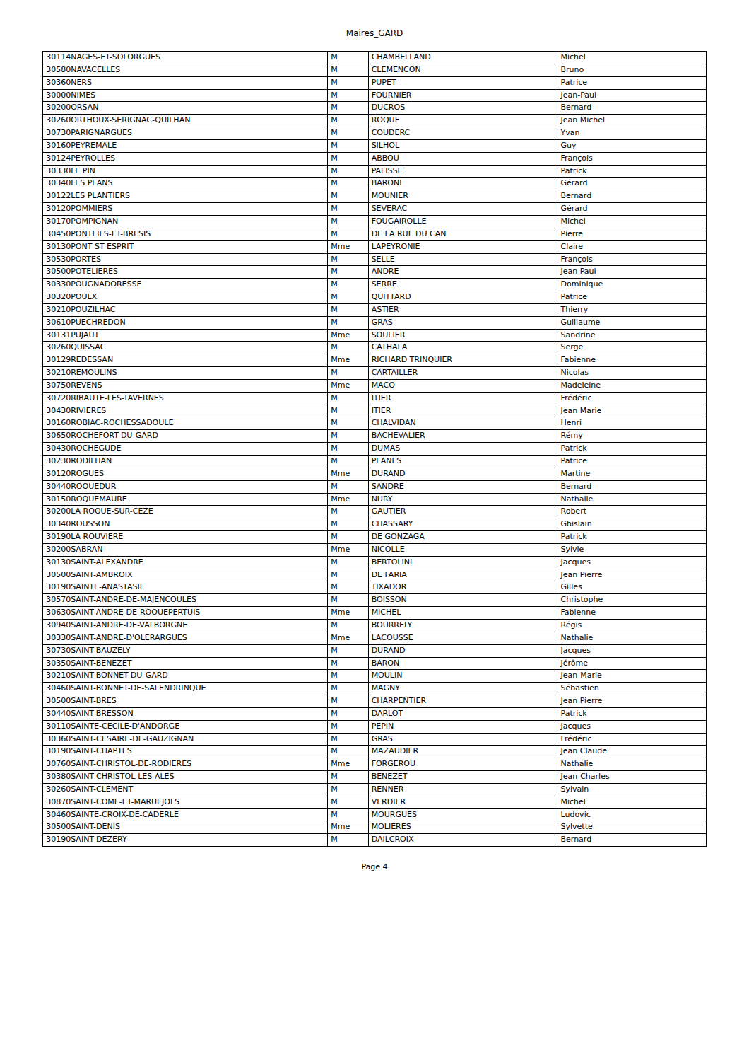Maires_GARD
| 30114 | NAGES-ET-SOLORGUES | M | CHAMBELLAND | Michel |
| 30580 | NAVACELLES | M | CLEMENCON | Bruno |
| 30360 | NERS | M | PUPET | Patrice |
| 30000 | NIMES | M | FOURNIER | Jean-Paul |
| 30200 | ORSAN | M | DUCROS | Bernard |
| 30260 | ORTHOUX-SERIGNAC-QUILHAN | M | ROQUE | Jean Michel |
| 30730 | PARIGNARGUES | M | COUDERC | Yvan |
| 30160 | PEYREMALE | M | SILHOL | Guy |
| 30124 | PEYROLLES | M | ABBOU | François |
| 30330 | LE PIN | M | PALISSE | Patrick |
| 30340 | LES PLANS | M | BARONI | Gérard |
| 30122 | LES PLANTIERS | M | MOUNIER | Bernard |
| 30120 | POMMIERS | M | SEVERAC | Gérard |
| 30170 | POMPIGNAN | M | FOUGAIROLLE | Michel |
| 30450 | PONTEILS-ET-BRESIS | M | DE LA RUE DU CAN | Pierre |
| 30130 | PONT ST ESPRIT | Mme | LAPEYRONIE | Claire |
| 30530 | PORTES | M | SELLE | François |
| 30500 | POTELIERES | M | ANDRE | Jean Paul |
| 30330 | POUGNADORESSE | M | SERRE | Dominique |
| 30320 | POULX | M | QUITTARD | Patrice |
| 30210 | POUZILHAC | M | ASTIER | Thierry |
| 30610 | PUECHREDON | M | GRAS | Guillaume |
| 30131 | PUJAUT | Mme | SOULIER | Sandrine |
| 30260 | QUISSAC | M | CATHALA | Serge |
| 30129 | REDESSAN | Mme | RICHARD TRINQUIER | Fabienne |
| 30210 | REMOULINS | M | CARTAILLER | Nicolas |
| 30750 | REVENS | Mme | MACQ | Madeleine |
| 30720 | RIBAUTE-LES-TAVERNES | M | ITIER | Frédéric |
| 30430 | RIVIERES | M | ITIER | Jean Marie |
| 30160 | ROBIAC-ROCHESSADOULE | M | CHALVIDAN | Henri |
| 30650 | ROCHEFORT-DU-GARD | M | BACHEVALIER | Rémy |
| 30430 | ROCHEGUDE | M | DUMAS | Patrick |
| 30230 | RODILHAN | M | PLANES | Patrice |
| 30120 | ROGUES | Mme | DURAND | Martine |
| 30440 | ROQUEDUR | M | SANDRE | Bernard |
| 30150 | ROQUEMAURE | Mme | NURY | Nathalie |
| 30200 | LA ROQUE-SUR-CEZE | M | GAUTIER | Robert |
| 30340 | ROUSSON | M | CHASSARY | Ghislain |
| 30190 | LA ROUVIERE | M | DE GONZAGA | Patrick |
| 30200 | SABRAN | Mme | NICOLLE | Sylvie |
| 30130 | SAINT-ALEXANDRE | M | BERTOLINI | Jacques |
| 30500 | SAINT-AMBROIX | M | DE FARIA | Jean Pierre |
| 30190 | SAINTE-ANASTASIE | M | TIXADOR | Gilles |
| 30570 | SAINT-ANDRE-DE-MAJENCOULES | M | BOISSON | Christophe |
| 30630 | SAINT-ANDRE-DE-ROQUEPERTUIS | Mme | MICHEL | Fabienne |
| 30940 | SAINT-ANDRE-DE-VALBORGNE | M | BOURRELY | Régis |
| 30330 | SAINT-ANDRE-D'OLERARGUES | Mme | LACOUSSE | Nathalie |
| 30730 | SAINT-BAUZELY | M | DURAND | Jacques |
| 30350 | SAINT-BENEZET | M | BARON | Jérôme |
| 30210 | SAINT-BONNET-DU-GARD | M | MOULIN | Jean-Marie |
| 30460 | SAINT-BONNET-DE-SALENDRINQUE | M | MAGNY | Sébastien |
| 30500 | SAINT-BRES | M | CHARPENTIER | Jean Pierre |
| 30440 | SAINT-BRESSON | M | DARLOT | Patrick |
| 30110 | SAINTE-CECILE-D'ANDORGE | M | PEPIN | Jacques |
| 30360 | SAINT-CESAIRE-DE-GAUZIGNAN | M | GRAS | Frédéric |
| 30190 | SAINT-CHAPTES | M | MAZAUDIER | Jean Claude |
| 30760 | SAINT-CHRISTOL-DE-RODIERES | Mme | FORGEROU | Nathalie |
| 30380 | SAINT-CHRISTOL-LES-ALES | M | BENEZET | Jean-Charles |
| 30260 | SAINT-CLEMENT | M | RENNER | Sylvain |
| 30870 | SAINT-COME-ET-MARUEJOLS | M | VERDIER | Michel |
| 30460 | SAINTE-CROIX-DE-CADERLE | M | MOURGUES | Ludovic |
| 30500 | SAINT-DENIS | Mme | MOLIERES | Sylvette |
| 30190 | SAINT-DEZERY | M | DAILCROIX | Bernard |
Page 4